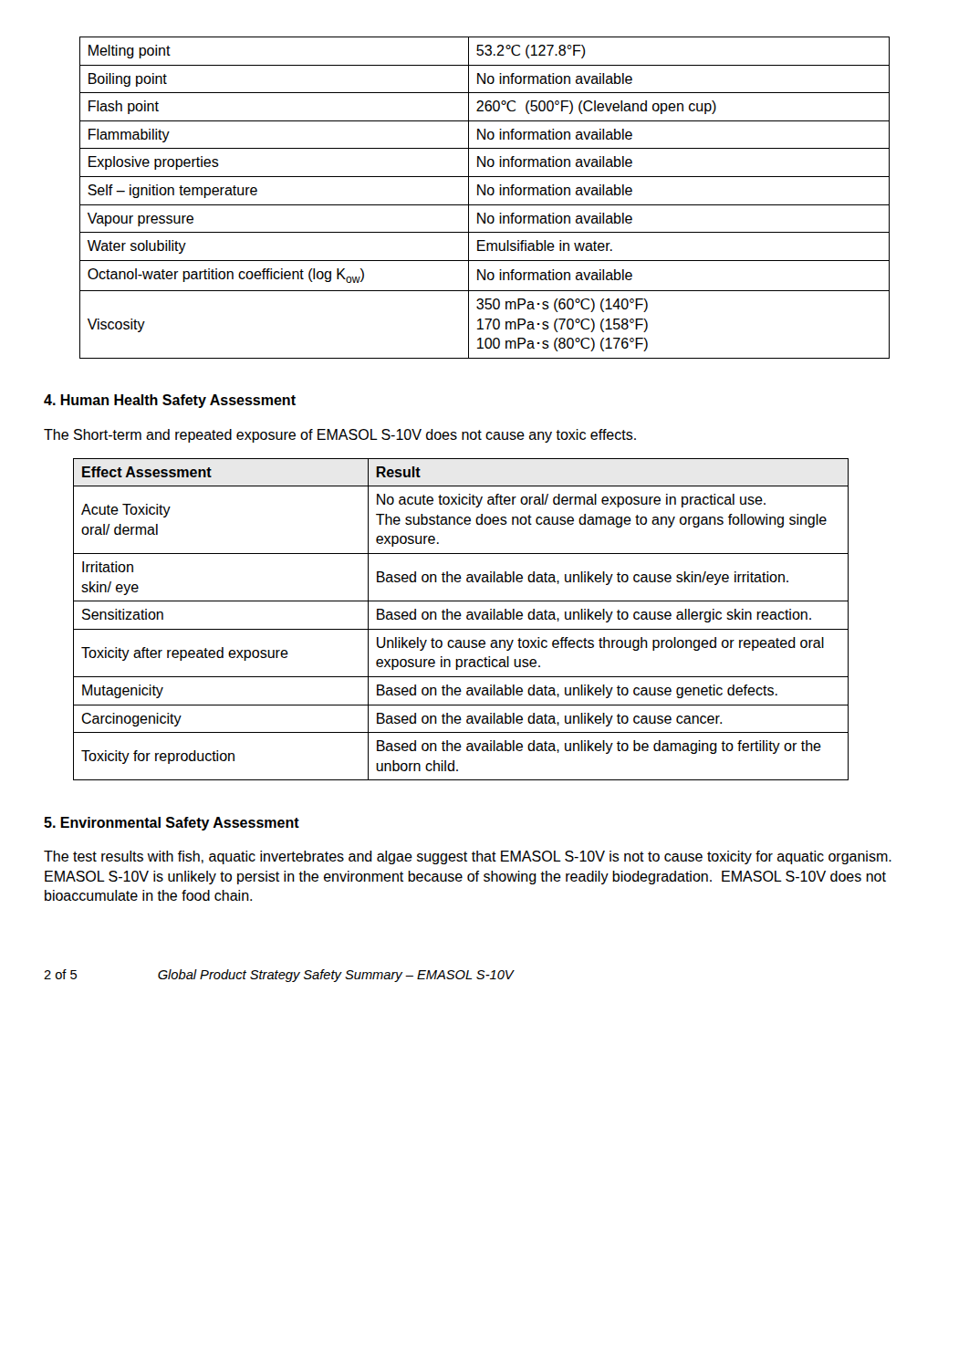| Melting point | 53.2℃ (127.8°F) |
| Boiling point | No information available |
| Flash point | 260℃ (500°F) (Cleveland open cup) |
| Flammability | No information available |
| Explosive properties | No information available |
| Self – ignition temperature | No information available |
| Vapour pressure | No information available |
| Water solubility | Emulsifiable in water. |
| Octanol-water partition coefficient (log K ow ) | No information available |
| Viscosity | 350 mPa･s (60℃) (140°F) 170 mPa･s (70℃) (158°F) 100 mPa･s (80℃) (176°F) |
4. Human Health Safety Assessment
The Short-term and repeated exposure of EMASOL S-10V does not cause any toxic effects.
| Effect Assessment | Result |
| --- | --- |
| Acute Toxicity oral/ dermal | No acute toxicity after oral/ dermal exposure in practical use. The substance does not cause damage to any organs following single exposure. |
| Irritation skin/ eye | Based on the available data, unlikely to cause skin/eye irritation. |
| Sensitization | Based on the available data, unlikely to cause allergic skin reaction. |
| Toxicity after repeated exposure | Unlikely to cause any toxic effects through prolonged or repeated oral exposure in practical use. |
| Mutagenicity | Based on the available data, unlikely to cause genetic defects. |
| Carcinogenicity | Based on the available data, unlikely to cause cancer. |
| Toxicity for reproduction | Based on the available data, unlikely to be damaging to fertility or the unborn child. |
5. Environmental Safety Assessment
The test results with fish, aquatic invertebrates and algae suggest that EMASOL S-10V is not to cause toxicity for aquatic organism. EMASOL S-10V is unlikely to persist in the environment because of showing the readily biodegradation. EMASOL S-10V does not bioaccumulate in the food chain.
2 of 5 Global Product Strategy Safety Summary – EMASOL S-10V